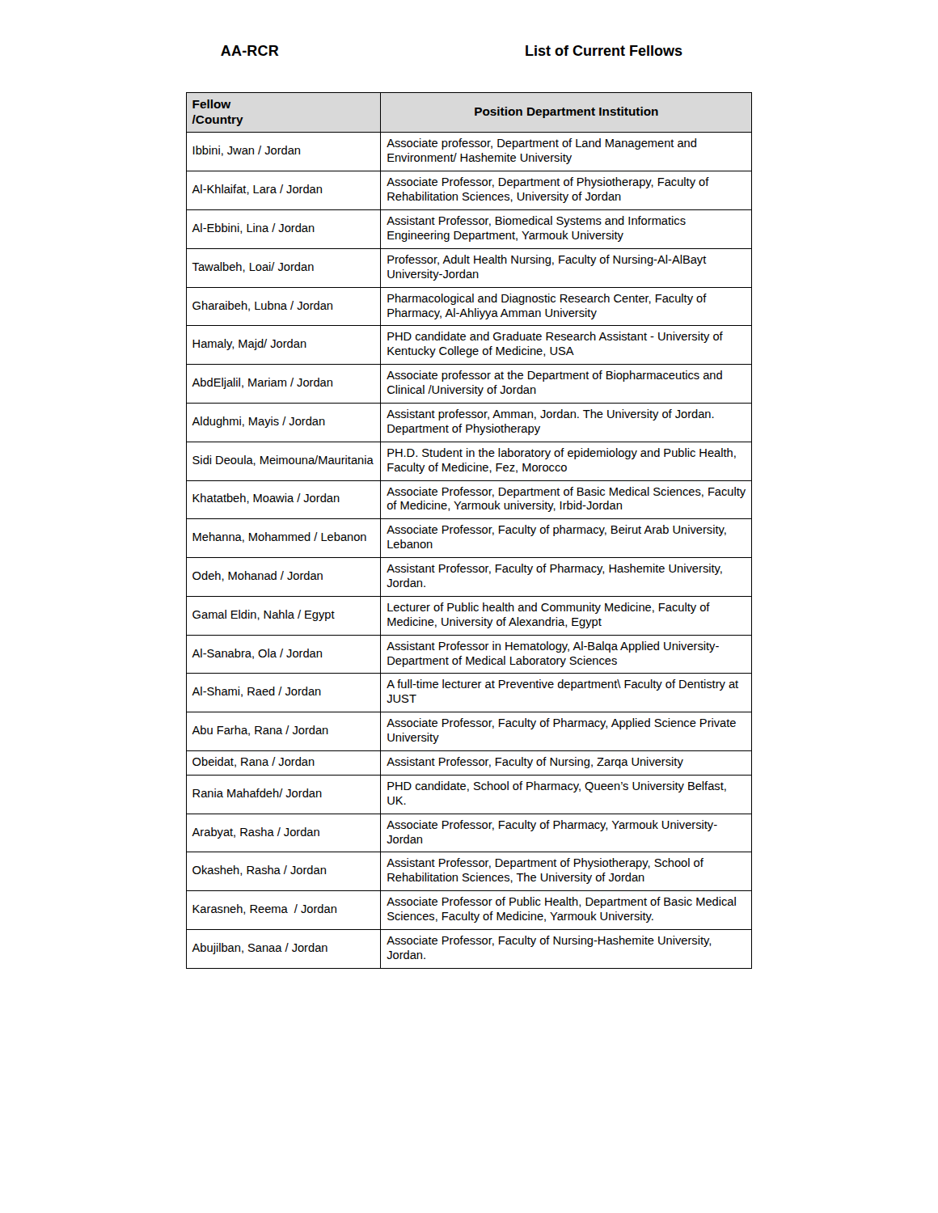AA-RCR
List of Current Fellows
| Fellow /Country | Position Department Institution |
| --- | --- |
| Ibbini, Jwan / Jordan | Associate professor, Department of Land Management and Environment/ Hashemite University |
| Al-Khlaifat, Lara / Jordan | Associate Professor, Department of Physiotherapy, Faculty of Rehabilitation Sciences, University of Jordan |
| Al-Ebbini, Lina / Jordan | Assistant Professor, Biomedical Systems and Informatics Engineering Department, Yarmouk University |
| Tawalbeh, Loai/ Jordan | Professor, Adult Health Nursing, Faculty of Nursing-Al-AlBayt University-Jordan |
| Gharaibeh, Lubna / Jordan | Pharmacological and Diagnostic Research Center, Faculty of Pharmacy, Al-Ahliyya Amman University |
| Hamaly, Majd/ Jordan | PHD candidate and Graduate Research Assistant - University of Kentucky College of Medicine, USA |
| AbdEljalil, Mariam / Jordan | Associate professor at the Department of Biopharmaceutics and Clinical /University of Jordan |
| Aldughmi, Mayis / Jordan | Assistant professor, Amman, Jordan. The University of Jordan. Department of Physiotherapy |
| Sidi Deoula, Meimouna/Mauritania | PH.D. Student in the laboratory of epidemiology and Public Health, Faculty of Medicine, Fez, Morocco |
| Khatatbeh, Moawia / Jordan | Associate Professor, Department of Basic Medical Sciences, Faculty of Medicine, Yarmouk university, Irbid-Jordan |
| Mehanna, Mohammed / Lebanon | Associate Professor, Faculty of pharmacy, Beirut Arab University, Lebanon |
| Odeh, Mohanad / Jordan | Assistant Professor, Faculty of Pharmacy, Hashemite University, Jordan. |
| Gamal Eldin, Nahla / Egypt | Lecturer of Public health and Community Medicine, Faculty of Medicine, University of Alexandria, Egypt |
| Al-Sanabra, Ola / Jordan | Assistant Professor in Hematology, Al-Balqa Applied University- Department of Medical Laboratory Sciences |
| Al-Shami, Raed / Jordan | A full-time lecturer at Preventive department\ Faculty of Dentistry at JUST |
| Abu Farha, Rana / Jordan | Associate Professor, Faculty of Pharmacy, Applied Science Private University |
| Obeidat, Rana / Jordan | Assistant Professor, Faculty of Nursing, Zarqa University |
| Rania Mahafdeh/ Jordan | PHD candidate, School of Pharmacy, Queen’s University Belfast, UK. |
| Arabyat, Rasha / Jordan | Associate Professor, Faculty of Pharmacy, Yarmouk University-Jordan |
| Okasheh, Rasha / Jordan | Assistant Professor, Department of Physiotherapy, School of Rehabilitation Sciences, The University of Jordan |
| Karasneh, Reema / Jordan | Associate Professor of Public Health, Department of Basic Medical Sciences, Faculty of Medicine, Yarmouk University. |
| Abujilban, Sanaa / Jordan | Associate Professor, Faculty of Nursing-Hashemite University, Jordan. |